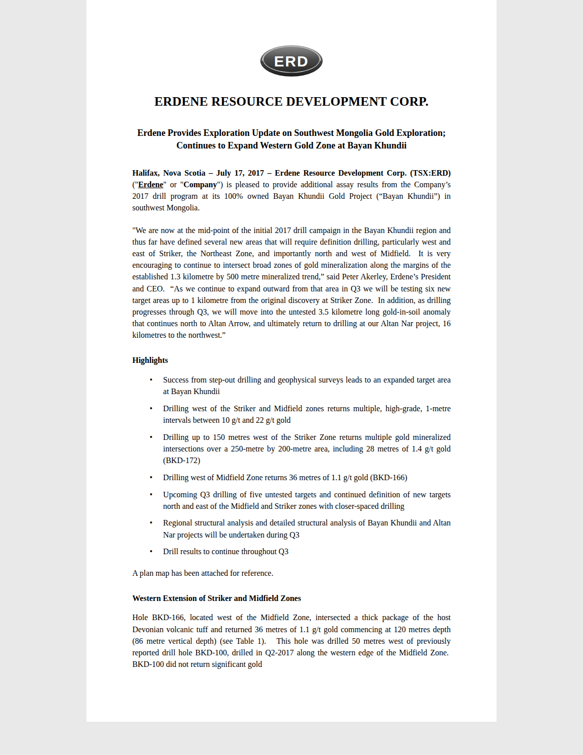ERD
ERDENE RESOURCE DEVELOPMENT CORP.
Erdene Provides Exploration Update on Southwest Mongolia Gold Exploration;
Continues to Expand Western Gold Zone at Bayan Khundii
Halifax, Nova Scotia – July 17, 2017 – Erdene Resource Development Corp. (TSX:ERD) ("Erdene" or "Company") is pleased to provide additional assay results from the Company’s 2017 drill program at its 100% owned Bayan Khundii Gold Project (“Bayan Khundii”) in southwest Mongolia.
"We are now at the mid-point of the initial 2017 drill campaign in the Bayan Khundii region and thus far have defined several new areas that will require definition drilling, particularly west and east of Striker, the Northeast Zone, and importantly north and west of Midfield. It is very encouraging to continue to intersect broad zones of gold mineralization along the margins of the established 1.3 kilometre by 500 metre mineralized trend,” said Peter Akerley, Erdene’s President and CEO. “As we continue to expand outward from that area in Q3 we will be testing six new target areas up to 1 kilometre from the original discovery at Striker Zone. In addition, as drilling progresses through Q3, we will move into the untested 3.5 kilometre long gold-in-soil anomaly that continues north to Altan Arrow, and ultimately return to drilling at our Altan Nar project, 16 kilometres to the northwest.”
Highlights
Success from step-out drilling and geophysical surveys leads to an expanded target area at Bayan Khundii
Drilling west of the Striker and Midfield zones returns multiple, high-grade, 1-metre intervals between 10 g/t and 22 g/t gold
Drilling up to 150 metres west of the Striker Zone returns multiple gold mineralized intersections over a 250-metre by 200-metre area, including 28 metres of 1.4 g/t gold (BKD-172)
Drilling west of Midfield Zone returns 36 metres of 1.1 g/t gold (BKD-166)
Upcoming Q3 drilling of five untested targets and continued definition of new targets north and east of the Midfield and Striker zones with closer-spaced drilling
Regional structural analysis and detailed structural analysis of Bayan Khundii and Altan Nar projects will be undertaken during Q3
Drill results to continue throughout Q3
A plan map has been attached for reference.
Western Extension of Striker and Midfield Zones
Hole BKD-166, located west of the Midfield Zone, intersected a thick package of the host Devonian volcanic tuff and returned 36 metres of 1.1 g/t gold commencing at 120 metres depth (86 metre vertical depth) (see Table 1). This hole was drilled 50 metres west of previously reported drill hole BKD-100, drilled in Q2-2017 along the western edge of the Midfield Zone. BKD-100 did not return significant gold